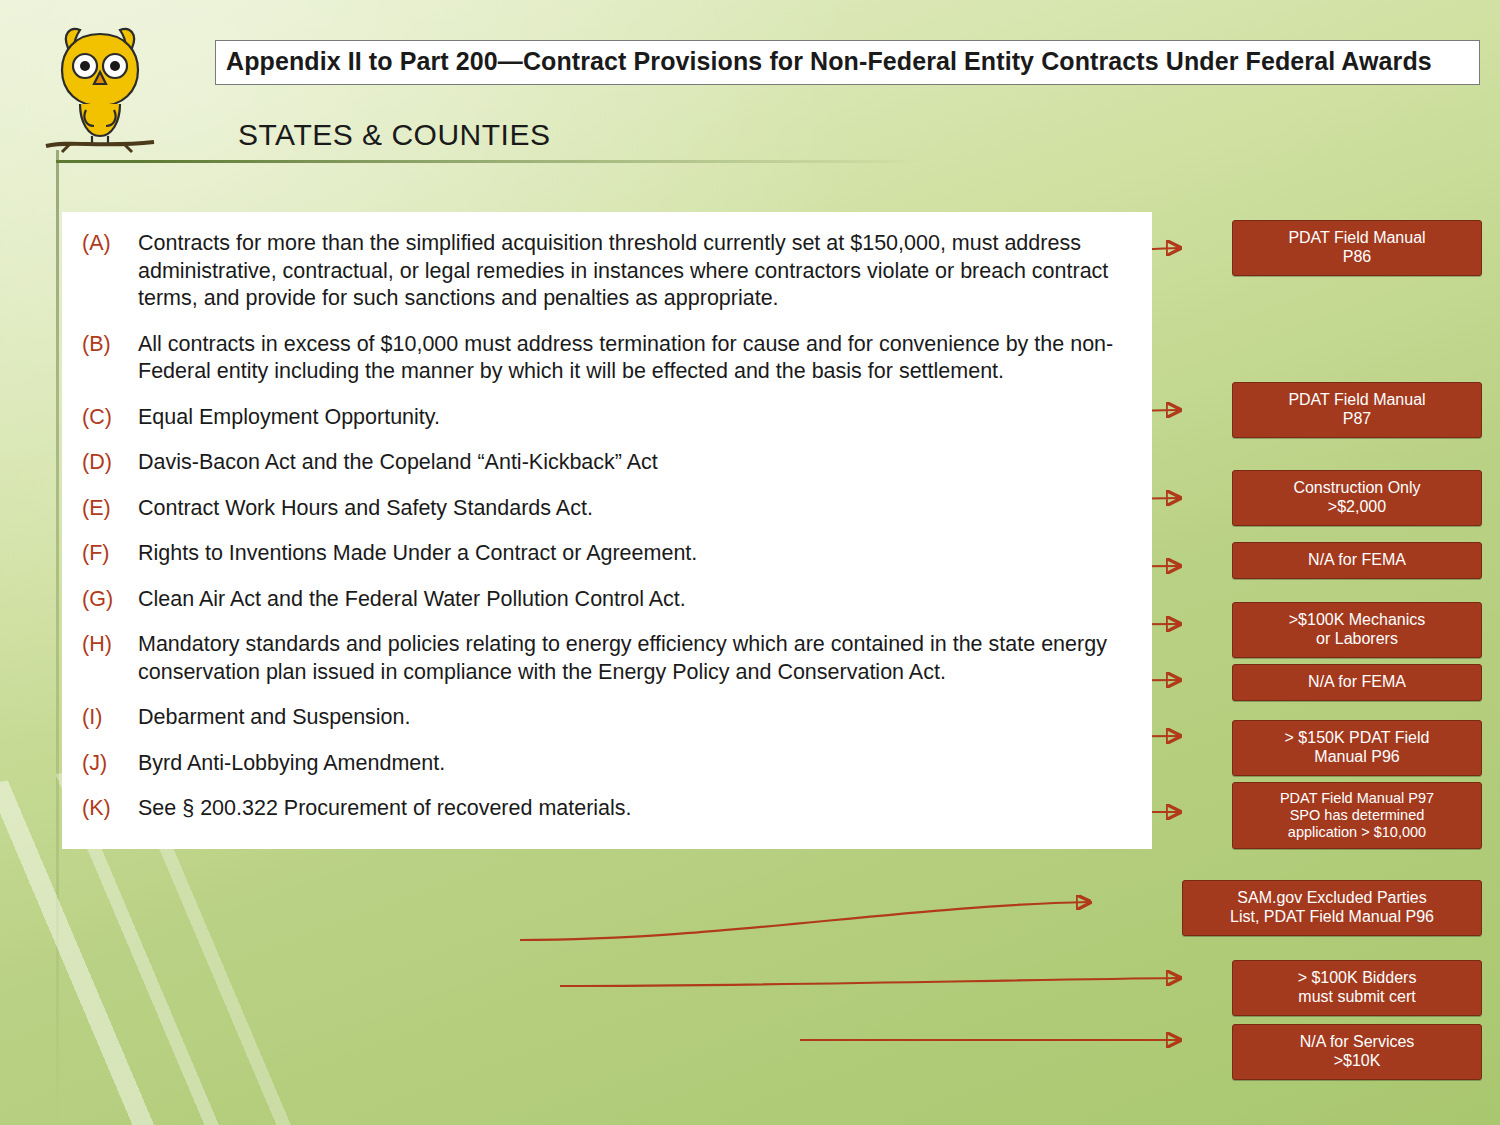Appendix II to Part 200—Contract Provisions for Non-Federal Entity Contracts Under Federal Awards
STATES & COUNTIES
(A) Contracts for more than the simplified acquisition threshold currently set at $150,000, must address administrative, contractual, or legal remedies in instances where contractors violate or breach contract terms, and provide for such sanctions and penalties as appropriate.
(B) All contracts in excess of $10,000 must address termination for cause and for convenience by the non-Federal entity including the manner by which it will be effected and the basis for settlement.
(C) Equal Employment Opportunity.
(D) Davis-Bacon Act and the Copeland “Anti-Kickback” Act
(E) Contract Work Hours and Safety Standards Act.
(F) Rights to Inventions Made Under a Contract or Agreement.
(G) Clean Air Act and the Federal Water Pollution Control Act.
(H) Mandatory standards and policies relating to energy efficiency which are contained in the state energy conservation plan issued in compliance with the Energy Policy and Conservation Act.
(I) Debarment and Suspension.
(J) Byrd Anti-Lobbying Amendment.
(K) See § 200.322 Procurement of recovered materials.
PDAT Field Manual
P86
PDAT Field Manual
P87
Construction Only
>$2,000
N/A for FEMA
>$100K Mechanics
or Laborers
N/A for FEMA
> $150K PDAT Field
Manual P96
PDAT Field Manual P97
SPO has determined
application > $10,000
SAM.gov Excluded Parties
List, PDAT Field Manual P96
> $100K Bidders
must submit cert
N/A for Services
>$10K